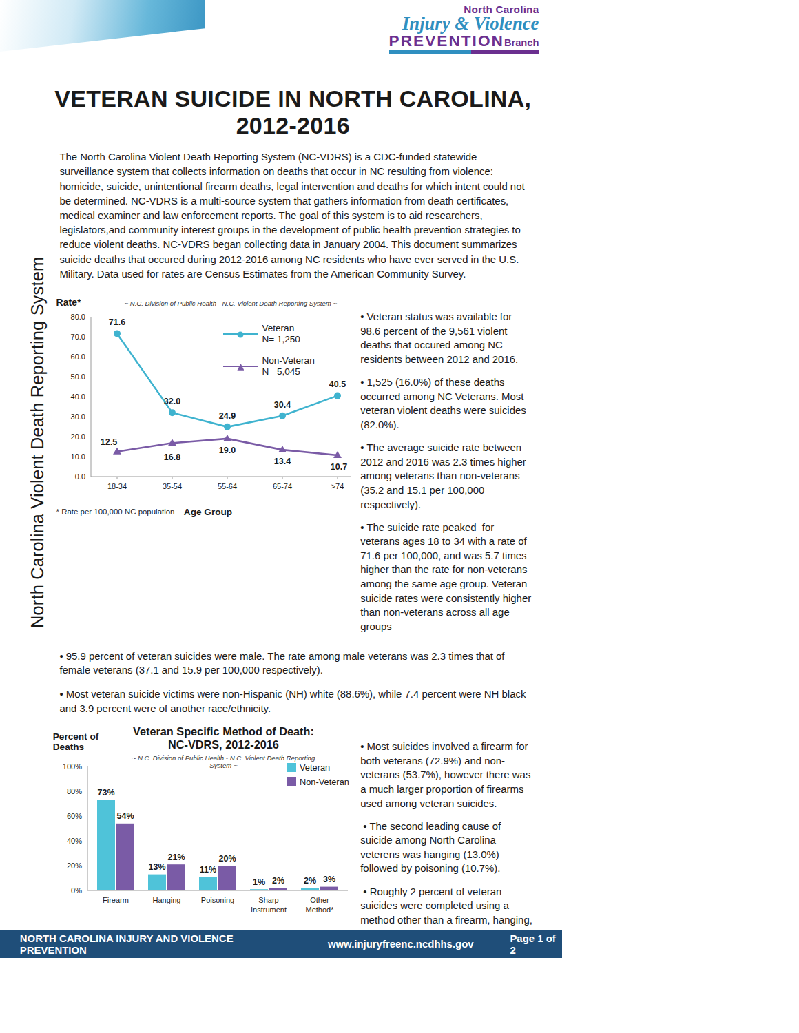North Carolina
Injury & Violence
PREVENTIONBranch
North Carolina Violent Death Reporting System
VETERAN SUICIDE IN NORTH CAROLINA, 2012-2016
The North Carolina Violent Death Reporting System (NC-VDRS) is a CDC-funded statewide surveillance system that collects information on deaths that occur in NC resulting from violence: homicide, suicide, unintentional firearm deaths, legal intervention and deaths for which intent could not be determined. NC-VDRS is a multi-source system that gathers information from death certificates, medical examiner and law enforcement reports. The goal of this system is to aid researchers, legislators,and community interest groups in the development of public health prevention strategies to reduce violent deaths. NC-VDRS began collecting data in January 2004. This document summarizes suicide deaths that occured during 2012-2016 among NC residents who have ever served in the U.S. Military. Data used for rates are Census Estimates from the American Community Survey.
Rate*
~ N.C. Division of Public Health - N.C. Violent Death Reporting System ~
80.0 70.0 60.0 50.0 40.0 30.0 20.0 10.0 0.0 71.6 32.0 24.9 30.4 40.5 12.5 16.8 19.0 13.4 10.7 18-34 35-54 55-64 65-74 >74
Veteran
N= 1,250
Non-Veteran
N= 5,045
* Rate per 100,000 NC population
Age Group
• Veteran status was available for 98.6 percent of the 9,561 violent deaths that occured among NC residents between 2012 and 2016.
• 1,525 (16.0%) of these deaths occurred among NC Veterans. Most veteran violent deaths were suicides (82.0%).
• The average suicide rate between 2012 and 2016 was 2.3 times higher among veterans than non-veterans (35.2 and 15.1 per 100,000 respectively).
• The suicide rate peaked for veterans ages 18 to 34 with a rate of 71.6 per 100,000, and was 5.7 times higher than the rate for non-veterans among the same age group. Veteran suicide rates were consistently higher than non-veterans across all age groups
• 95.9 percent of veteran suicides were male. The rate among male veterans was 2.3 times that of female veterans (37.1 and 15.9 per 100,000 respectively).
• Most veteran suicide victims were non-Hispanic (NH) white (88.6%), while 7.4 percent were NH black and 3.9 percent were of another race/ethnicity.
Percent of
Deaths
Veteran Specific Method of Death:
NC-VDRS, 2012-2016
~ N.C. Division of Public Health - N.C. Violent Death Reporting System ~
100% 80% 60% 40% 20% 0% 73% 54% 13% 21% 11% 20% 1% 2% 2% 3% Firearm Hanging Poisoning Sharp Instrument Other Method*
Veteran
Non-Veteran
*Other includes fall, drowning, fire/burns, motor and other transport vehicle, and other methods of death.
• Most suicides involved a firearm for both veterans (72.9%) and non-veterans (53.7%), however there was a much larger proportion of firearms used among veteran suicides.
• The second leading cause of suicide among North Carolina veterens was hanging (13.0%) followed by poisoning (10.7%).
• Roughly 2 percent of veteran suicides were completed using a method other than a firearm, hanging, or poisoning.
NORTH CAROLINA INJURY AND VIOLENCE PREVENTION
www.injuryfreenc.ncdhhs.gov
Page 1 of 2